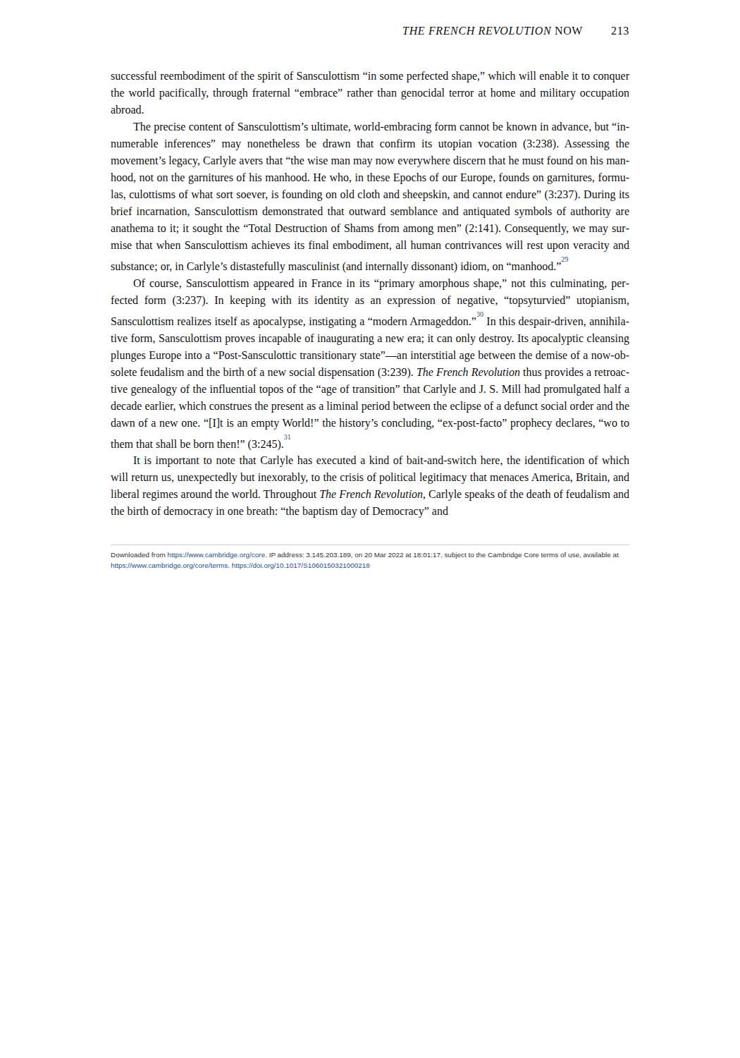THE FRENCH REVOLUTION NOW 213
successful reembodiment of the spirit of Sansculottism “in some perfected shape,” which will enable it to conquer the world pacifically, through fraternal “embrace” rather than genocidal terror at home and military occupation abroad.
The precise content of Sansculottism’s ultimate, world-embracing form cannot be known in advance, but “innumerable inferences” may nonetheless be drawn that confirm its utopian vocation (3:238). Assessing the movement’s legacy, Carlyle avers that “the wise man may now everywhere discern that he must found on his manhood, not on the garnitures of his manhood. He who, in these Epochs of our Europe, founds on garnitures, formulas, culottisms of what sort soever, is founding on old cloth and sheepskin, and cannot endure” (3:237). During its brief incarnation, Sansculottism demonstrated that outward semblance and antiquated symbols of authority are anathema to it; it sought the “Total Destruction of Shams from among men” (2:141). Consequently, we may surmise that when Sansculottism achieves its final embodiment, all human contrivances will rest upon veracity and substance; or, in Carlyle’s distastefully masculinist (and internally dissonant) idiom, on “manhood.”29
Of course, Sansculottism appeared in France in its “primary amorphous shape,” not this culminating, perfected form (3:237). In keeping with its identity as an expression of negative, “topsyturvied” utopianism, Sansculottism realizes itself as apocalypse, instigating a “modern Armageddon.”30 In this despair-driven, annihilative form, Sansculottism proves incapable of inaugurating a new era; it can only destroy. Its apocalyptic cleansing plunges Europe into a “Post-Sansculottic transitionary state”—an interstitial age between the demise of a now-obsolete feudalism and the birth of a new social dispensation (3:239). The French Revolution thus provides a retroactive genealogy of the influential topos of the “age of transition” that Carlyle and J. S. Mill had promulgated half a decade earlier, which construes the present as a liminal period between the eclipse of a defunct social order and the dawn of a new one. “[I]t is an empty World!” the history’s concluding, “ex-post-facto” prophecy declares, “wo to them that shall be born then!” (3:245).31
It is important to note that Carlyle has executed a kind of bait-and-switch here, the identification of which will return us, unexpectedly but inexorably, to the crisis of political legitimacy that menaces America, Britain, and liberal regimes around the world. Throughout The French Revolution, Carlyle speaks of the death of feudalism and the birth of democracy in one breath: “the baptism day of Democracy” and
Downloaded from https://www.cambridge.org/core. IP address: 3.145.203.189, on 20 Mar 2022 at 18:01:17, subject to the Cambridge Core terms of use, available at https://www.cambridge.org/core/terms. https://doi.org/10.1017/S1060150321000218